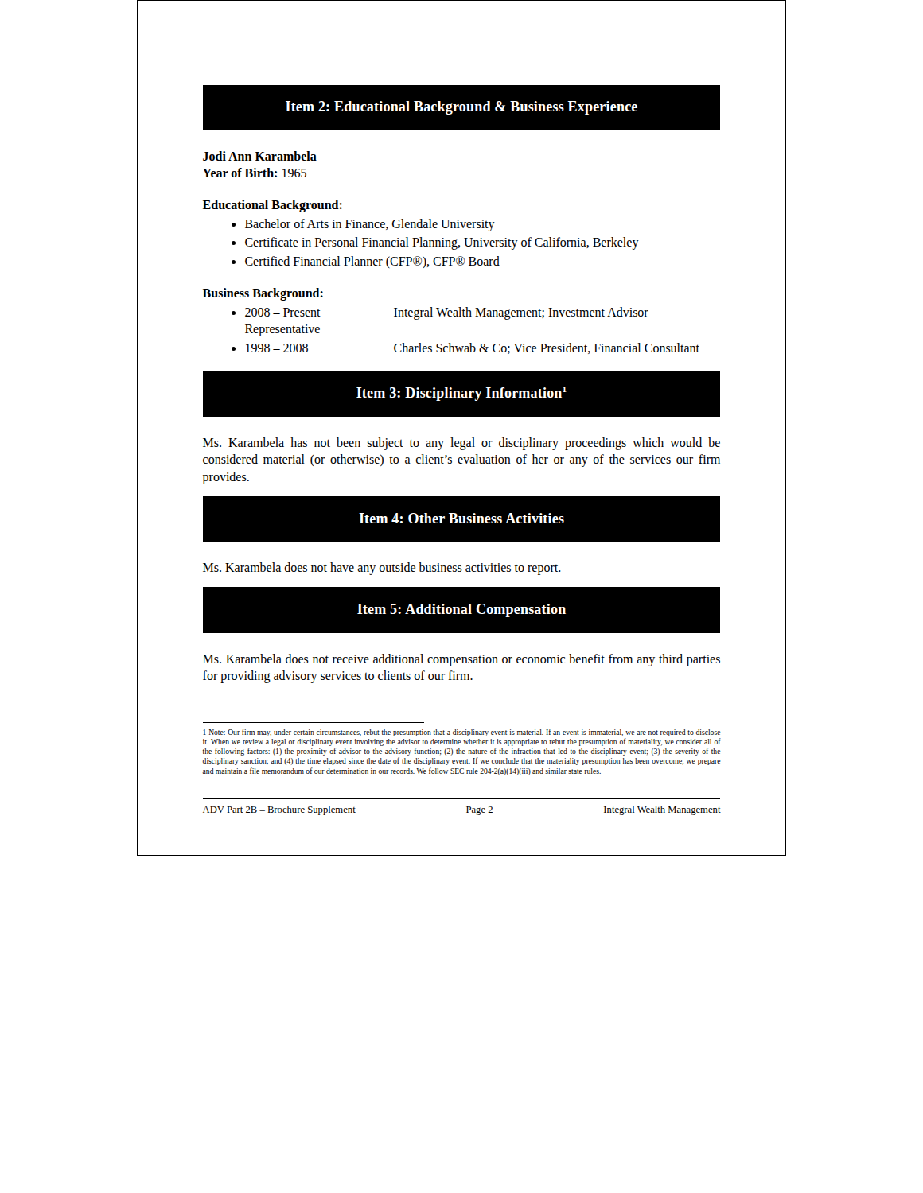Item 2: Educational Background & Business Experience
Jodi Ann Karambela
Year of Birth: 1965
Educational Background:
Bachelor of Arts in Finance, Glendale University
Certificate in Personal Financial Planning, University of California, Berkeley
Certified Financial Planner (CFP®), CFP® Board
Business Background:
2008 – Present Integral Wealth Management; Investment Advisor Representative
1998 – 2008 Charles Schwab & Co; Vice President, Financial Consultant
Item 3: Disciplinary Information1
Ms. Karambela has not been subject to any legal or disciplinary proceedings which would be considered material (or otherwise) to a client’s evaluation of her or any of the services our firm provides.
Item 4: Other Business Activities
Ms. Karambela does not have any outside business activities to report.
Item 5: Additional Compensation
Ms. Karambela does not receive additional compensation or economic benefit from any third parties for providing advisory services to clients of our firm.
1 Note: Our firm may, under certain circumstances, rebut the presumption that a disciplinary event is material. If an event is immaterial, we are not required to disclose it. When we review a legal or disciplinary event involving the advisor to determine whether it is appropriate to rebut the presumption of materiality, we consider all of the following factors: (1) the proximity of advisor to the advisory function; (2) the nature of the infraction that led to the disciplinary event; (3) the severity of the disciplinary sanction; and (4) the time elapsed since the date of the disciplinary event. If we conclude that the materiality presumption has been overcome, we prepare and maintain a file memorandum of our determination in our records. We follow SEC rule 204-2(a)(14)(iii) and similar state rules.
ADV Part 2B – Brochure Supplement Page 2 Integral Wealth Management